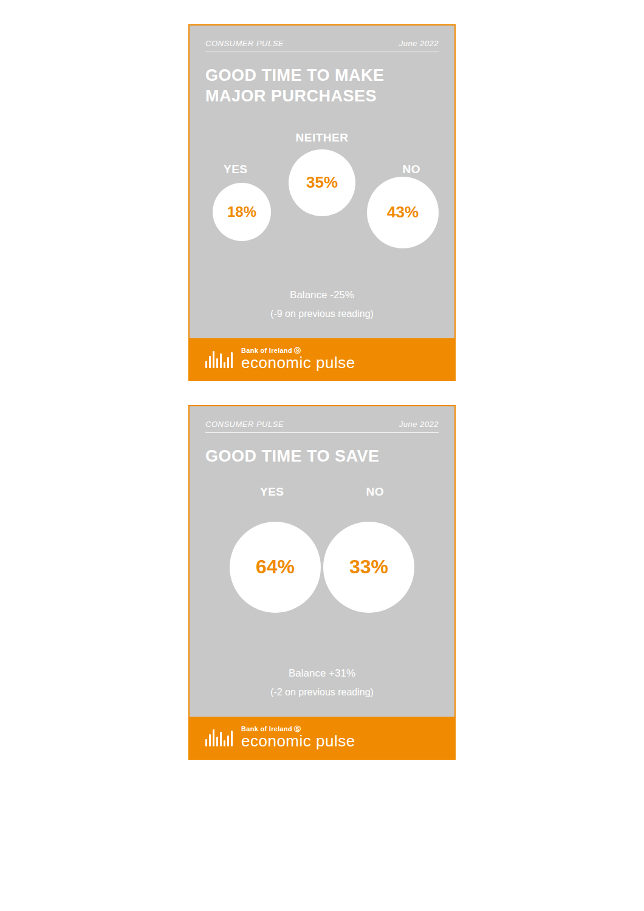CONSUMER PULSE June 2022
Good time to make major purchases
NEITHER YES NO
18%
35%
43%
Balance -25% (-9 on previous reading)
Bank of Ireland Ⓢ
economic pulse
CONSUMER PULSE June 2022
Good time to save
YES NO
64%
33%
Balance +31% (-2 on previous reading)
Bank of Ireland Ⓢ
economic pulse